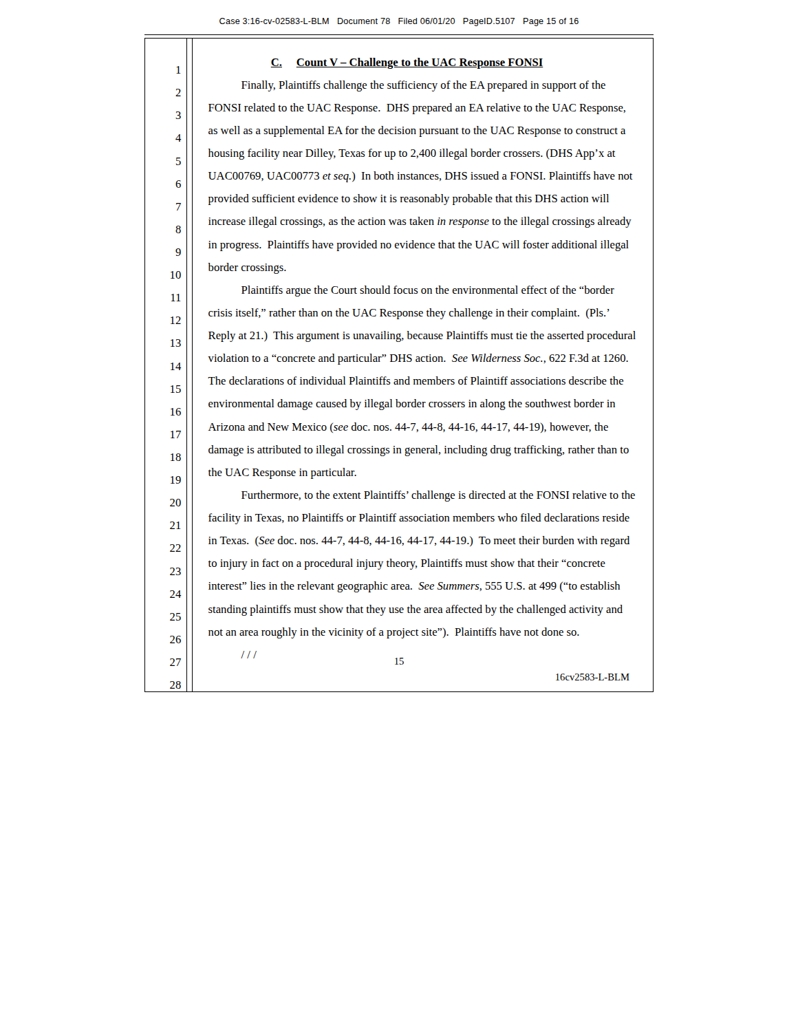Case 3:16-cv-02583-L-BLM Document 78 Filed 06/01/20 PageID.5107 Page 15 of 16
1
2
3
4
5
6
7
8
9
10
11
12
13
14
15
16
17
18
19
20
21
22
23
24
25
26
27
28
C. Count V – Challenge to the UAC Response FONSI
Finally, Plaintiffs challenge the sufficiency of the EA prepared in support of the FONSI related to the UAC Response. DHS prepared an EA relative to the UAC Response, as well as a supplemental EA for the decision pursuant to the UAC Response to construct a housing facility near Dilley, Texas for up to 2,400 illegal border crossers. (DHS App’x at UAC00769, UAC00773 et seq.) In both instances, DHS issued a FONSI. Plaintiffs have not provided sufficient evidence to show it is reasonably probable that this DHS action will increase illegal crossings, as the action was taken in response to the illegal crossings already in progress. Plaintiffs have provided no evidence that the UAC will foster additional illegal border crossings.
Plaintiffs argue the Court should focus on the environmental effect of the “border crisis itself,” rather than on the UAC Response they challenge in their complaint. (Pls.’ Reply at 21.) This argument is unavailing, because Plaintiffs must tie the asserted procedural violation to a “concrete and particular” DHS action. See Wilderness Soc., 622 F.3d at 1260. The declarations of individual Plaintiffs and members of Plaintiff associations describe the environmental damage caused by illegal border crossers in along the southwest border in Arizona and New Mexico (see doc. nos. 44-7, 44-8, 44-16, 44-17, 44-19), however, the damage is attributed to illegal crossings in general, including drug trafficking, rather than to the UAC Response in particular.
Furthermore, to the extent Plaintiffs’ challenge is directed at the FONSI relative to the facility in Texas, no Plaintiffs or Plaintiff association members who filed declarations reside in Texas. (See doc. nos. 44-7, 44-8, 44-16, 44-17, 44-19.) To meet their burden with regard to injury in fact on a procedural injury theory, Plaintiffs must show that their “concrete interest” lies in the relevant geographic area. See Summers, 555 U.S. at 499 (“to establish standing plaintiffs must show that they use the area affected by the challenged activity and not an area roughly in the vicinity of a project site”). Plaintiffs have not done so.
/ / /
15 16cv2583-L-BLM